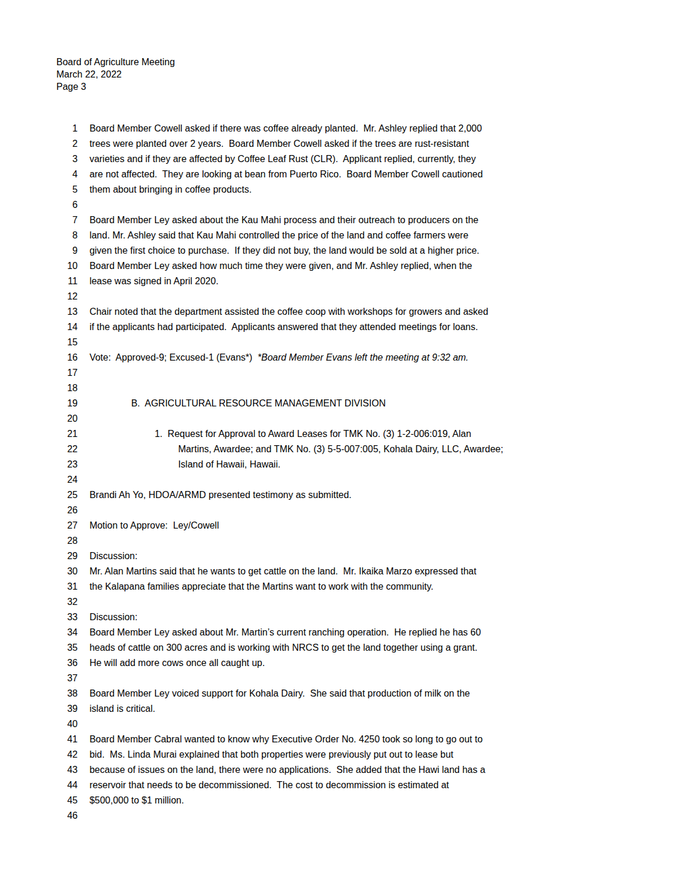Board of Agriculture Meeting
March 22, 2022
Page 3
| 1 | Board Member Cowell asked if there was coffee already planted. Mr. Ashley replied that 2,000 |
| 2 | trees were planted over 2 years. Board Member Cowell asked if the trees are rust-resistant |
| 3 | varieties and if they are affected by Coffee Leaf Rust (CLR). Applicant replied, currently, they |
| 4 | are not affected. They are looking at bean from Puerto Rico. Board Member Cowell cautioned |
| 5 | them about bringing in coffee products. |
| 6 | |
| 7 | Board Member Ley asked about the Kau Mahi process and their outreach to producers on the |
| 8 | land. Mr. Ashley said that Kau Mahi controlled the price of the land and coffee farmers were |
| 9 | given the first choice to purchase. If they did not buy, the land would be sold at a higher price. |
| 10 | Board Member Ley asked how much time they were given, and Mr. Ashley replied, when the |
| 11 | lease was signed in April 2020. |
| 12 | |
| 13 | Chair noted that the department assisted the coffee coop with workshops for growers and asked |
| 14 | if the applicants had participated. Applicants answered that they attended meetings for loans. |
| 15 | |
| 16 | Vote: Approved-9; Excused-1 (Evans*) *Board Member Evans left the meeting at 9:32 am. |
| 17 | |
| 18 | |
| 19 | B. AGRICULTURAL RESOURCE MANAGEMENT DIVISION |
| 20 | |
| 21 | 1. Request for Approval to Award Leases for TMK No. (3) 1-2-006:019, Alan |
| 22 | Martins, Awardee; and TMK No. (3) 5-5-007:005, Kohala Dairy, LLC, Awardee; |
| 23 | Island of Hawaii, Hawaii. |
| 24 | |
| 25 | Brandi Ah Yo, HDOA/ARMD presented testimony as submitted. |
| 26 | |
| 27 | Motion to Approve: Ley/Cowell |
| 28 | |
| 29 | Discussion: |
| 30 | Mr. Alan Martins said that he wants to get cattle on the land. Mr. Ikaika Marzo expressed that |
| 31 | the Kalapana families appreciate that the Martins want to work with the community. |
| 32 | |
| 33 | Discussion: |
| 34 | Board Member Ley asked about Mr. Martin’s current ranching operation. He replied he has 60 |
| 35 | heads of cattle on 300 acres and is working with NRCS to get the land together using a grant. |
| 36 | He will add more cows once all caught up. |
| 37 | |
| 38 | Board Member Ley voiced support for Kohala Dairy. She said that production of milk on the |
| 39 | island is critical. |
| 40 | |
| 41 | Board Member Cabral wanted to know why Executive Order No. 4250 took so long to go out to |
| 42 | bid. Ms. Linda Murai explained that both properties were previously put out to lease but |
| 43 | because of issues on the land, there were no applications. She added that the Hawi land has a |
| 44 | reservoir that needs to be decommissioned. The cost to decommission is estimated at |
| 45 | $500,000 to $1 million. |
| 46 | |